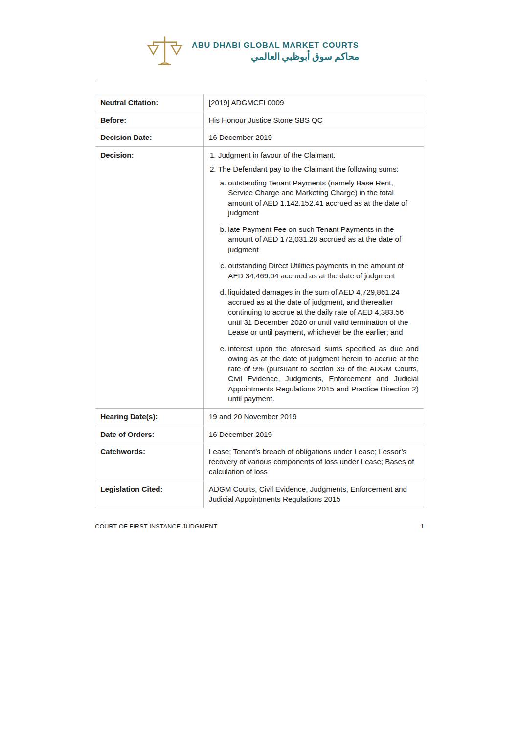Abu Dhabi Global Market Courts
محاكم سوق أبوظبي العالمي
| Neutral Citation: | [2019] ADGMCFI 0009 |
| Before: | His Honour Justice Stone SBS QC |
| Decision Date: | 16 December 2019 |
| Decision: | Judgment in favour of the Claimant. The Defendant pay to the Claimant the following sums: outstanding Tenant Payments (namely Base Rent, Service Charge and Marketing Charge) in the total amount of AED 1,142,152.41 accrued as at the date of judgment late Payment Fee on such Tenant Payments in the amount of AED 172,031.28 accrued as at the date of judgment outstanding Direct Utilities payments in the amount of AED 34,469.04 accrued as at the date of judgment liquidated damages in the sum of AED 4,729,861.24 accrued as at the date of judgment, and thereafter continuing to accrue at the daily rate of AED 4,383.56 until 31 December 2020 or until valid termination of the Lease or until payment, whichever be the earlier; and interest upon the aforesaid sums specified as due and owing as at the date of judgment herein to accrue at the rate of 9% (pursuant to section 39 of the ADGM Courts, Civil Evidence, Judgments, Enforcement and Judicial Appointments Regulations 2015 and Practice Direction 2) until payment. |
| Hearing Date(s): | 19 and 20 November 2019 |
| Date of Orders: | 16 December 2019 |
| Catchwords: | Lease; Tenant’s breach of obligations under Lease; Lessor’s recovery of various components of loss under Lease; Bases of calculation of loss |
| Legislation Cited: | ADGM Courts, Civil Evidence, Judgments, Enforcement and Judicial Appointments Regulations 2015 |
Court of First Instance Judgment 1